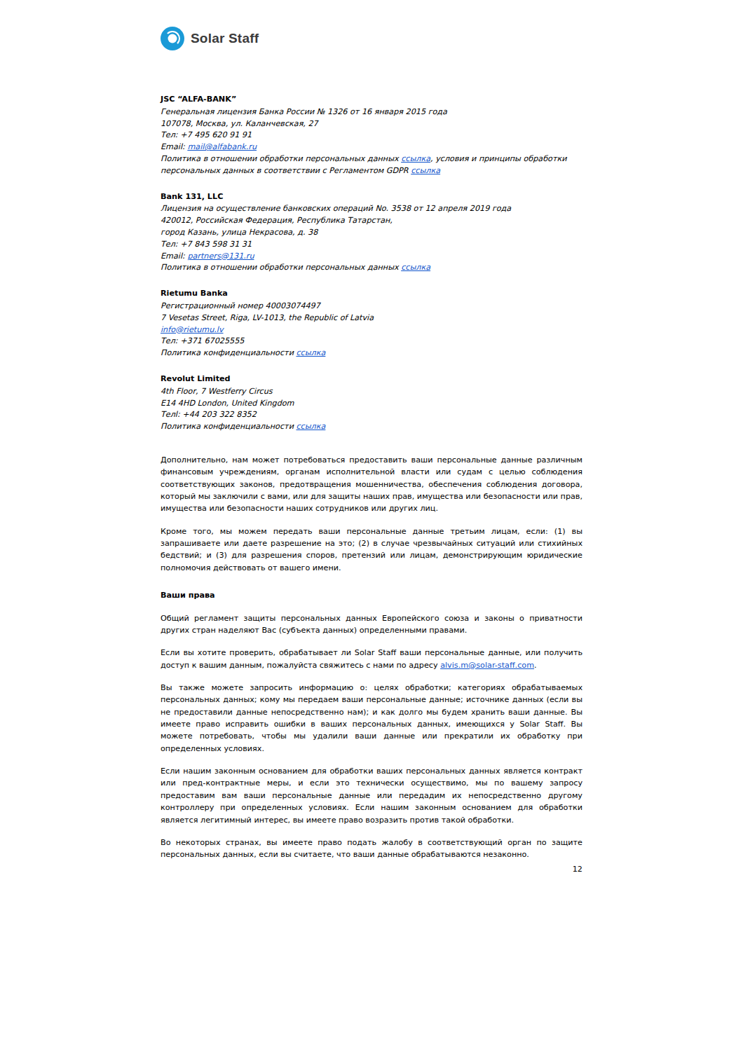Solar Staff
JSC “ALFA-BANK”
Генеральная лицензия Банка России № 1326 от 16 января 2015 года
107078, Москва, ул. Каланчевская, 27
Тел: +7 495 620 91 91
Email: mail@alfabank.ru
Политика в отношении обработки персональных данных ссылка, условия и принципы обработки персональных данных в соответствии с Регламентом GDPR ссылка
Bank 131, LLC
Лицензия на осуществление банковских операций No. 3538 от 12 апреля 2019 года
420012, Российская Федерация, Республика Татарстан,
город Казань, улица Некрасова, д. 38
Тел: +7 843 598 31 31
Email: partners@131.ru
Политика в отношении обработки персональных данных ссылка
Rietumu Banka
Регистрационный номер 40003074497
7 Vesetas Street, Riga, LV-1013, the Republic of Latvia
info@rietumu.lv
Тел: +371 67025555
Политика конфиденциальности ссылка
Revolut Limited
4th Floor, 7 Westferry Circus
E14 4HD London, United Kingdom
Телl: +44 203 322 8352
Политика конфиденциальности ссылка
Дополнительно, нам может потребоваться предоставить ваши персональные данные различным финансовым учреждениям, органам исполнительной власти или судам с целью соблюдения соответствующих законов, предотвращения мошенничества, обеспечения соблюдения договора, который мы заключили с вами, или для защиты наших прав, имущества или безопасности или прав, имущества или безопасности наших сотрудников или других лиц.
Кроме того, мы можем передать ваши персональные данные третьим лицам, если: (1) вы запрашиваете или даете разрешение на это; (2) в случае чрезвычайных ситуаций или стихийных бедствий; и (3) для разрешения споров, претензий или лицам, демонстрирующим юридические полномочия действовать от вашего имени.
Ваши права
Общий регламент защиты персональных данных Европейского союза и законы о приватности других стран наделяют Вас (субъекта данных) определенными правами.
Если вы хотите проверить, обрабатывает ли Solar Staff ваши персональные данные, или получить доступ к вашим данным, пожалуйста свяжитесь с нами по адресу alvis.m@solar-staff.com.
Вы также можете запросить информацию о: целях обработки; категориях обрабатываемых персональных данных; кому мы передаем ваши персональные данные; источнике данных (если вы не предоставили данные непосредственно нам); и как долго мы будем хранить ваши данные. Вы имеете право исправить ошибки в ваших персональных данных, имеющихся у Solar Staff. Вы можете потребовать, чтобы мы удалили ваши данные или прекратили их обработку при определенных условиях.
Если нашим законным основанием для обработки ваших персональных данных является контракт или пред-контрактные меры, и если это технически осуществимо, мы по вашему запросу предоставим вам ваши персональные данные или передадим их непосредственно другому контроллеру при определенных условиях. Если нашим законным основанием для обработки является легитимный интерес, вы имеете право возразить против такой обработки.
Во некоторых странах, вы имеете право подать жалобу в соответствующий орган по защите персональных данных, если вы считаете, что ваши данные обрабатываются незаконно.
12